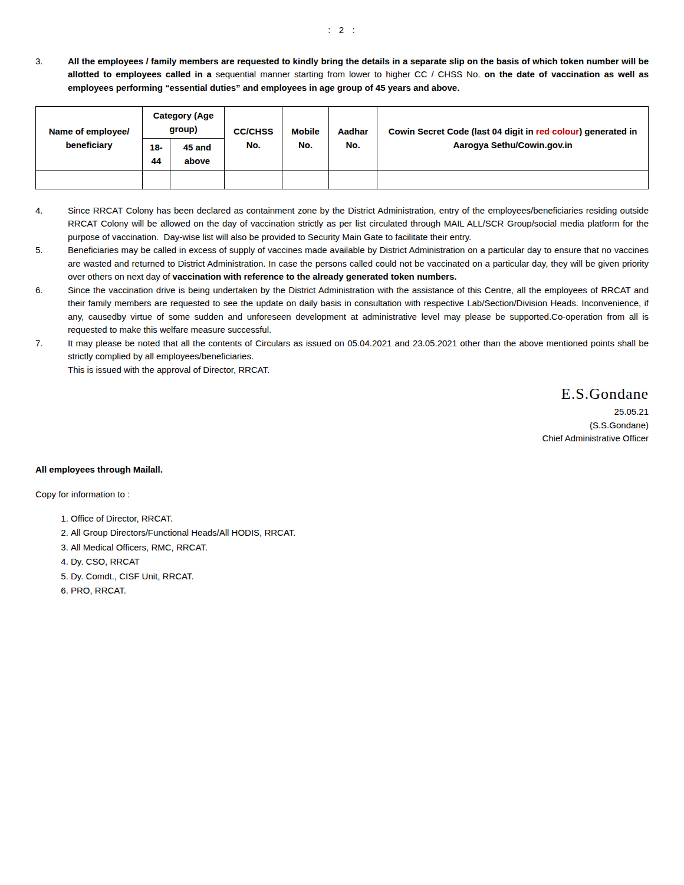: 2 :
3.
All the employees / family members are requested to kindly bring the details in a separate slip on the basis of which token number will be allotted to employees called in a sequential manner starting from lower to higher CC / CHSS No. on the date of vaccination as well as employees performing “essential duties” and employees in age group of 45 years and above.
| Name of employee/ beneficiary | Category (Age group) | CC/CHSS No. | Mobile No. | Aadhar No. | Cowin Secret Code (last 04 digit in red colour ) generated in Aarogya Sethu/Cowin.gov.in |
| --- | --- | --- | --- | --- | --- |
| 18-44 | 45 and above |
4.
Since RRCAT Colony has been declared as containment zone by the District Administration, entry of the employees/beneficiaries residing outside RRCAT Colony will be allowed on the day of vaccination strictly as per list circulated through MAIL ALL/SCR Group/social media platform for the purpose of vaccination. Day-wise list will also be provided to Security Main Gate to facilitate their entry.
5.
Beneficiaries may be called in excess of supply of vaccines made available by District Administration on a particular day to ensure that no vaccines are wasted and returned to District Administration. In case the persons called could not be vaccinated on a particular day, they will be given priority over others on next day of vaccination with reference to the already generated token numbers.
6.
Since the vaccination drive is being undertaken by the District Administration with the assistance of this Centre, all the employees of RRCAT and their family members are requested to see the update on daily basis in consultation with respective Lab/Section/Division Heads. Inconvenience, if any, causedby virtue of some sudden and unforeseen development at administrative level may please be supported.Co-operation from all is requested to make this welfare measure successful.
7.
It may please be noted that all the contents of Circulars as issued on 05.04.2021 and 23.05.2021 other than the above mentioned points shall be strictly complied by all employees/beneficiaries.
This is issued with the approval of Director, RRCAT.
E.S.Gondane
25.05.21
(S.S.Gondane)
Chief Administrative Officer
All employees through Mailall.
Copy for information to :
Office of Director, RRCAT.
All Group Directors/Functional Heads/All HODIS, RRCAT.
All Medical Officers, RMC, RRCAT.
Dy. CSO, RRCAT
Dy. Comdt., CISF Unit, RRCAT.
PRO, RRCAT.